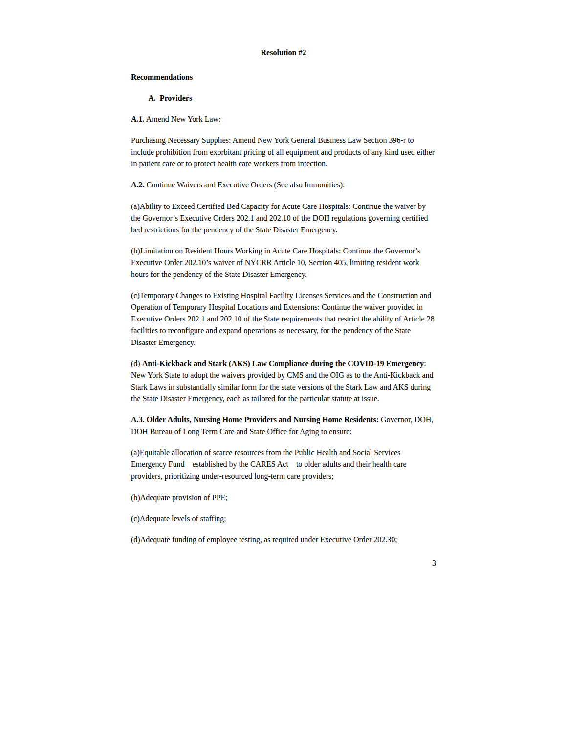Resolution #2
Recommendations
A. Providers
A.1. Amend New York Law:
Purchasing Necessary Supplies: Amend New York General Business Law Section 396-r to include prohibition from exorbitant pricing of all equipment and products of any kind used either in patient care or to protect health care workers from infection.
A.2. Continue Waivers and Executive Orders (See also Immunities):
(a)Ability to Exceed Certified Bed Capacity for Acute Care Hospitals: Continue the waiver by the Governor’s Executive Orders 202.1 and 202.10 of the DOH regulations governing certified bed restrictions for the pendency of the State Disaster Emergency.
(b)Limitation on Resident Hours Working in Acute Care Hospitals: Continue the Governor’s Executive Order 202.10’s waiver of NYCRR Article 10, Section 405, limiting resident work hours for the pendency of the State Disaster Emergency.
(c)Temporary Changes to Existing Hospital Facility Licenses Services and the Construction and Operation of Temporary Hospital Locations and Extensions: Continue the waiver provided in Executive Orders 202.1 and 202.10 of the State requirements that restrict the ability of Article 28 facilities to reconfigure and expand operations as necessary, for the pendency of the State Disaster Emergency.
(d) Anti-Kickback and Stark (AKS) Law Compliance during the COVID-19 Emergency: New York State to adopt the waivers provided by CMS and the OIG as to the Anti-Kickback and Stark Laws in substantially similar form for the state versions of the Stark Law and AKS during the State Disaster Emergency, each as tailored for the particular statute at issue.
A.3. Older Adults, Nursing Home Providers and Nursing Home Residents: Governor, DOH, DOH Bureau of Long Term Care and State Office for Aging to ensure:
(a)Equitable allocation of scarce resources from the Public Health and Social Services Emergency Fund—established by the CARES Act—to older adults and their health care providers, prioritizing under-resourced long-term care providers;
(b)Adequate provision of PPE;
(c)Adequate levels of staffing;
(d)Adequate funding of employee testing, as required under Executive Order 202.30;
3